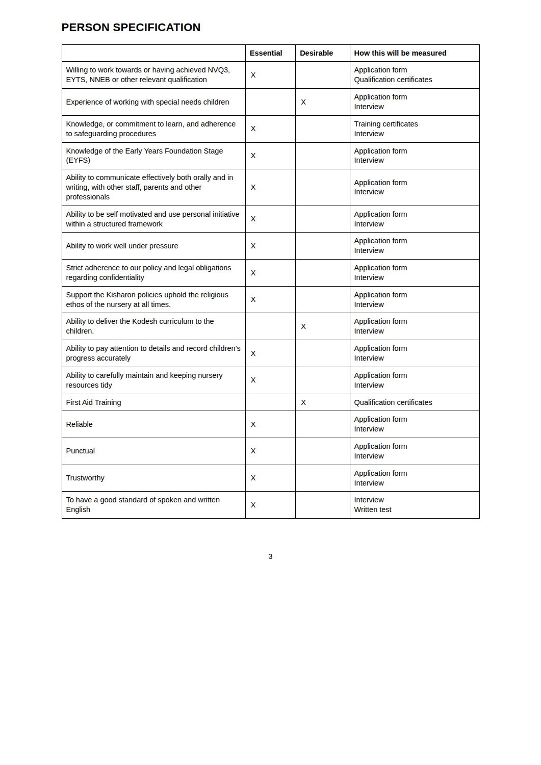PERSON SPECIFICATION
| | Essential | Desirable | How this will be measured |
| --- | --- | --- | --- |
| Willing to work towards or having achieved NVQ3, EYTS, NNEB or other relevant qualification | X | | Application form Qualification certificates |
| Experience of working with special needs children | | X | Application form Interview |
| Knowledge, or commitment to learn, and adherence to safeguarding procedures | X | | Training certificates Interview |
| Knowledge of the Early Years Foundation Stage (EYFS) | X | | Application form Interview |
| Ability to communicate effectively both orally and in writing, with other staff, parents and other professionals | X | | Application form Interview |
| Ability to be self motivated and use personal initiative within a structured framework | X | | Application form Interview |
| Ability to work well under pressure | X | | Application form Interview |
| Strict adherence to our policy and legal obligations regarding confidentiality | X | | Application form Interview |
| Support the Kisharon policies uphold the religious ethos of the nursery at all times. | X | | Application form Interview |
| Ability to deliver the Kodesh curriculum to the children. | | X | Application form Interview |
| Ability to pay attention to details and record children’s progress accurately | X | | Application form Interview |
| Ability to carefully maintain and keeping nursery resources tidy | X | | Application form Interview |
| First Aid Training | | X | Qualification certificates |
| Reliable | X | | Application form Interview |
| Punctual | X | | Application form Interview |
| Trustworthy | X | | Application form Interview |
| To have a good standard of spoken and written English | X | | Interview Written test |
3